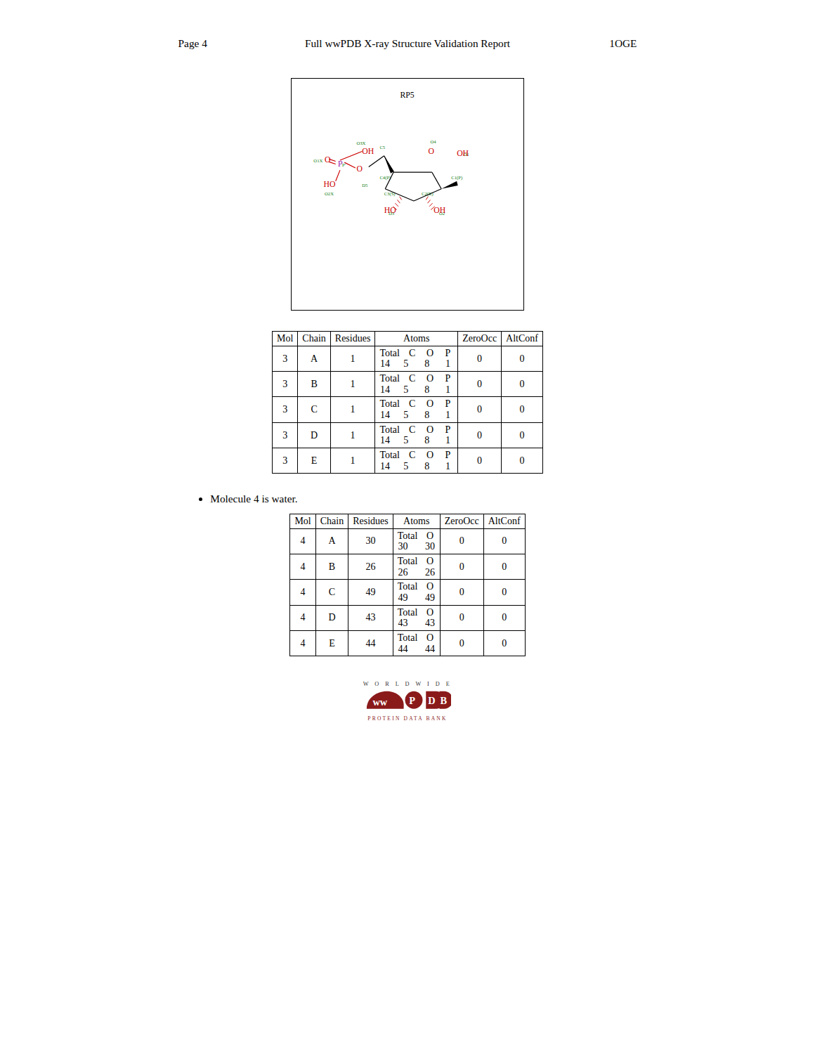Page 4
Full wwPDB X-ray Structure Validation Report
1OGE
RP5 O3X C5 O4 O1 O1X P' C4(P) C1(P) D5 O2X C3(S) C2(R) D3 O2 OH O OH O O HO HO OH P
| Mol | Chain | Residues | Atoms | ZeroOcc | AltConf |
| --- | --- | --- | --- | --- | --- |
| 3 | A | 1 | Total C O P 14 5 8 1 | 0 | 0 |
| 3 | B | 1 | Total C O P 14 5 8 1 | 0 | 0 |
| 3 | C | 1 | Total C O P 14 5 8 1 | 0 | 0 |
| 3 | D | 1 | Total C O P 14 5 8 1 | 0 | 0 |
| 3 | E | 1 | Total C O P 14 5 8 1 | 0 | 0 |
Molecule 4 is water.
| Mol | Chain | Residues | Atoms | ZeroOcc | AltConf |
| --- | --- | --- | --- | --- | --- |
| 4 | A | 30 | Total O 30 30 | 0 | 0 |
| 4 | B | 26 | Total O 26 26 | 0 | 0 |
| 4 | C | 49 | Total O 49 49 | 0 | 0 |
| 4 | D | 43 | Total O 43 43 | 0 | 0 |
| 4 | E | 44 | Total O 44 44 | 0 | 0 |
W O R L D W I D E
ww P D B
PROTEIN DATA BANK